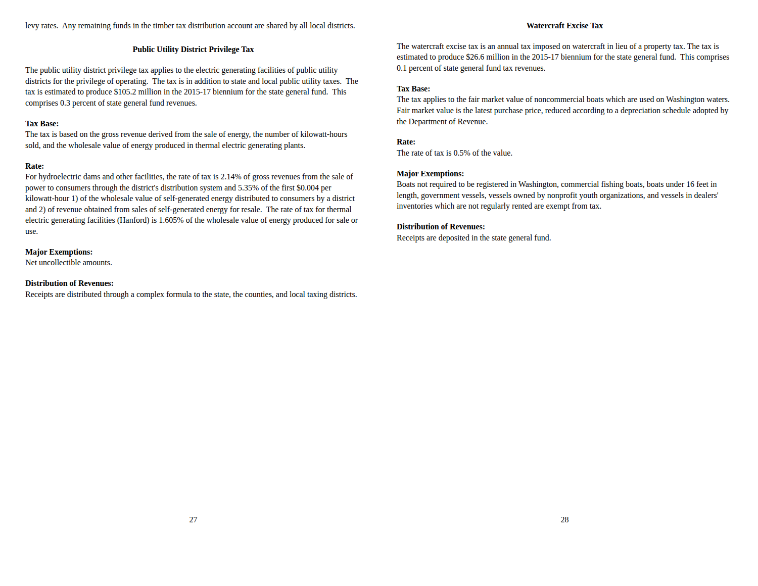levy rates. Any remaining funds in the timber tax distribution account are shared by all local districts.
Public Utility District Privilege Tax
The public utility district privilege tax applies to the electric generating facilities of public utility districts for the privilege of operating. The tax is in addition to state and local public utility taxes. The tax is estimated to produce $105.2 million in the 2015-17 biennium for the state general fund. This comprises 0.3 percent of state general fund revenues.
Tax Base:
The tax is based on the gross revenue derived from the sale of energy, the number of kilowatt-hours sold, and the wholesale value of energy produced in thermal electric generating plants.
Rate:
For hydroelectric dams and other facilities, the rate of tax is 2.14% of gross revenues from the sale of power to consumers through the district's distribution system and 5.35% of the first $0.004 per kilowatt-hour 1) of the wholesale value of self-generated energy distributed to consumers by a district and 2) of revenue obtained from sales of self-generated energy for resale. The rate of tax for thermal electric generating facilities (Hanford) is 1.605% of the wholesale value of energy produced for sale or use.
Major Exemptions:
Net uncollectible amounts.
Distribution of Revenues:
Receipts are distributed through a complex formula to the state, the counties, and local taxing districts.
27
Watercraft Excise Tax
The watercraft excise tax is an annual tax imposed on watercraft in lieu of a property tax. The tax is estimated to produce $26.6 million in the 2015-17 biennium for the state general fund. This comprises 0.1 percent of state general fund tax revenues.
Tax Base:
The tax applies to the fair market value of noncommercial boats which are used on Washington waters. Fair market value is the latest purchase price, reduced according to a depreciation schedule adopted by the Department of Revenue.
Rate:
The rate of tax is 0.5% of the value.
Major Exemptions:
Boats not required to be registered in Washington, commercial fishing boats, boats under 16 feet in length, government vessels, vessels owned by nonprofit youth organizations, and vessels in dealers' inventories which are not regularly rented are exempt from tax.
Distribution of Revenues:
Receipts are deposited in the state general fund.
28